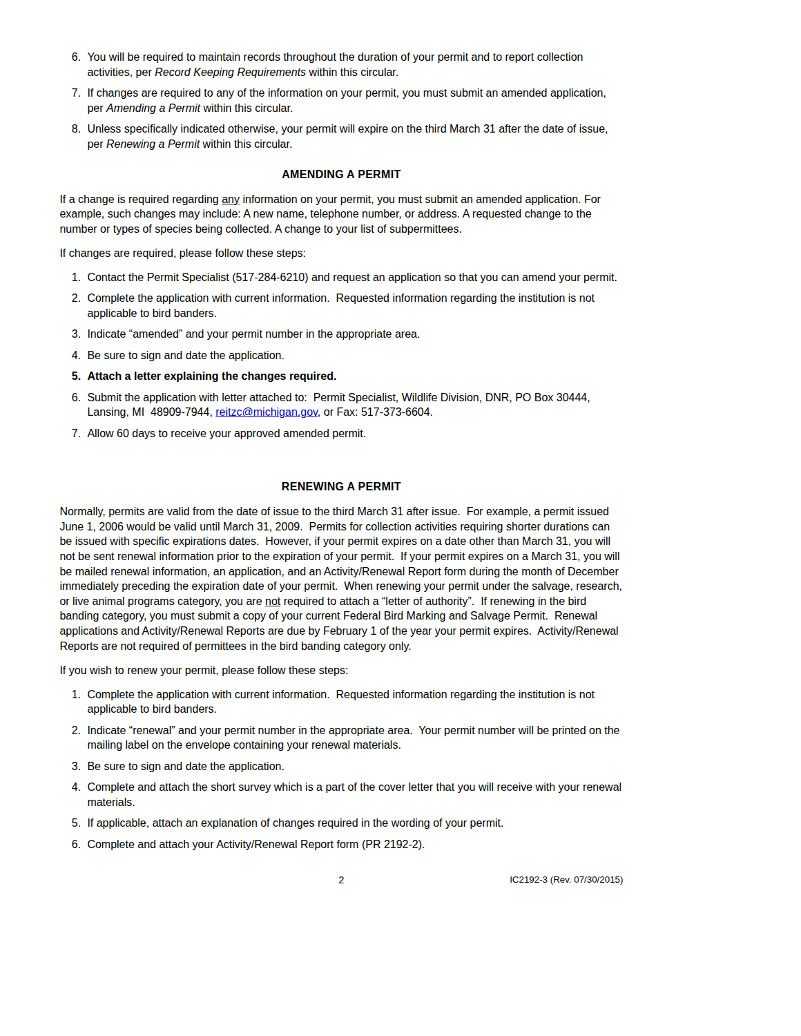You will be required to maintain records throughout the duration of your permit and to report collection activities, per Record Keeping Requirements within this circular.
If changes are required to any of the information on your permit, you must submit an amended application, per Amending a Permit within this circular.
Unless specifically indicated otherwise, your permit will expire on the third March 31 after the date of issue, per Renewing a Permit within this circular.
AMENDING A PERMIT
If a change is required regarding any information on your permit, you must submit an amended application. For example, such changes may include: A new name, telephone number, or address. A requested change to the number or types of species being collected. A change to your list of subpermittees.
If changes are required, please follow these steps:
Contact the Permit Specialist (517-284-6210) and request an application so that you can amend your permit.
Complete the application with current information. Requested information regarding the institution is not applicable to bird banders.
Indicate “amended” and your permit number in the appropriate area.
Be sure to sign and date the application.
Attach a letter explaining the changes required.
Submit the application with letter attached to: Permit Specialist, Wildlife Division, DNR, PO Box 30444, Lansing, MI 48909-7944, reitzc@michigan.gov, or Fax: 517-373-6604.
Allow 60 days to receive your approved amended permit.
RENEWING A PERMIT
Normally, permits are valid from the date of issue to the third March 31 after issue. For example, a permit issued June 1, 2006 would be valid until March 31, 2009. Permits for collection activities requiring shorter durations can be issued with specific expirations dates. However, if your permit expires on a date other than March 31, you will not be sent renewal information prior to the expiration of your permit. If your permit expires on a March 31, you will be mailed renewal information, an application, and an Activity/Renewal Report form during the month of December immediately preceding the expiration date of your permit. When renewing your permit under the salvage, research, or live animal programs category, you are not required to attach a “letter of authority”. If renewing in the bird banding category, you must submit a copy of your current Federal Bird Marking and Salvage Permit. Renewal applications and Activity/Renewal Reports are due by February 1 of the year your permit expires. Activity/Renewal Reports are not required of permittees in the bird banding category only.
If you wish to renew your permit, please follow these steps:
Complete the application with current information. Requested information regarding the institution is not applicable to bird banders.
Indicate “renewal” and your permit number in the appropriate area. Your permit number will be printed on the mailing label on the envelope containing your renewal materials.
Be sure to sign and date the application.
Complete and attach the short survey which is a part of the cover letter that you will receive with your renewal materials.
If applicable, attach an explanation of changes required in the wording of your permit.
Complete and attach your Activity/Renewal Report form (PR 2192-2).
2
IC2192-3 (Rev. 07/30/2015)